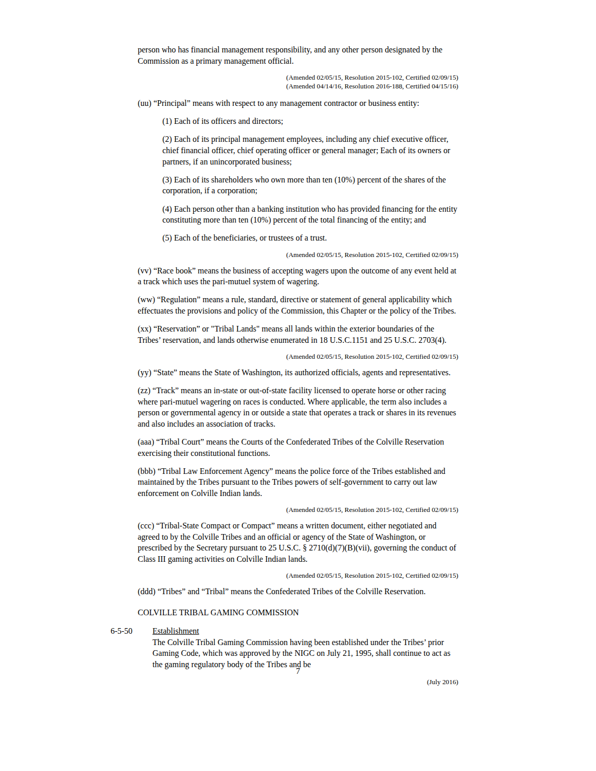person who has financial management responsibility, and any other person designated by the Commission as a primary management official.
(Amended 02/05/15, Resolution 2015-102, Certified 02/09/15)
(Amended 04/14/16, Resolution 2016-188, Certified 04/15/16)
(uu) “Principal” means with respect to any management contractor or business entity:
(1) Each of its officers and directors;
(2) Each of its principal management employees, including any chief executive officer, chief financial officer, chief operating officer or general manager; Each of its owners or partners, if an unincorporated business;
(3) Each of its shareholders who own more than ten (10%) percent of the shares of the corporation, if a corporation;
(4) Each person other than a banking institution who has provided financing for the entity constituting more than ten (10%) percent of the total financing of the entity; and
(5) Each of the beneficiaries, or trustees of a trust.
(Amended 02/05/15, Resolution 2015-102, Certified 02/09/15)
(vv) “Race book” means the business of accepting wagers upon the outcome of any event held at a track which uses the pari-mutuel system of wagering.
(ww) “Regulation” means a rule, standard, directive or statement of general applicability which effectuates the provisions and policy of the Commission, this Chapter or the policy of the Tribes.
(xx) “Reservation” or "Tribal Lands" means all lands within the exterior boundaries of the Tribes’ reservation, and lands otherwise enumerated in 18 U.S.C.1151 and 25 U.S.C. 2703(4).
(Amended 02/05/15, Resolution 2015-102, Certified 02/09/15)
(yy) “State” means the State of Washington, its authorized officials, agents and representatives.
(zz) “Track” means an in-state or out-of-state facility licensed to operate horse or other racing where pari-mutuel wagering on races is conducted. Where applicable, the term also includes a person or governmental agency in or outside a state that operates a track or shares in its revenues and also includes an association of tracks.
(aaa) “Tribal Court” means the Courts of the Confederated Tribes of the Colville Reservation exercising their constitutional functions.
(bbb) “Tribal Law Enforcement Agency” means the police force of the Tribes established and maintained by the Tribes pursuant to the Tribes powers of self-government to carry out law enforcement on Colville Indian lands.
(Amended 02/05/15, Resolution 2015-102, Certified 02/09/15)
(ccc) “Tribal-State Compact or Compact” means a written document, either negotiated and agreed to by the Colville Tribes and an official or agency of the State of Washington, or prescribed by the Secretary pursuant to 25 U.S.C. § 2710(d)(7)(B)(vii), governing the conduct of Class III gaming activities on Colville Indian lands.
(Amended 02/05/15, Resolution 2015-102, Certified 02/09/15)
(ddd) “Tribes” and “Tribal” means the Confederated Tribes of the Colville Reservation.
COLVILLE TRIBAL GAMING COMMISSION
6-5-50
Establishment
The Colville Tribal Gaming Commission having been established under the Tribes’ prior Gaming Code, which was approved by the NIGC on July 21, 1995, shall continue to act as the gaming regulatory body of the Tribes and be
7
(July 2016)